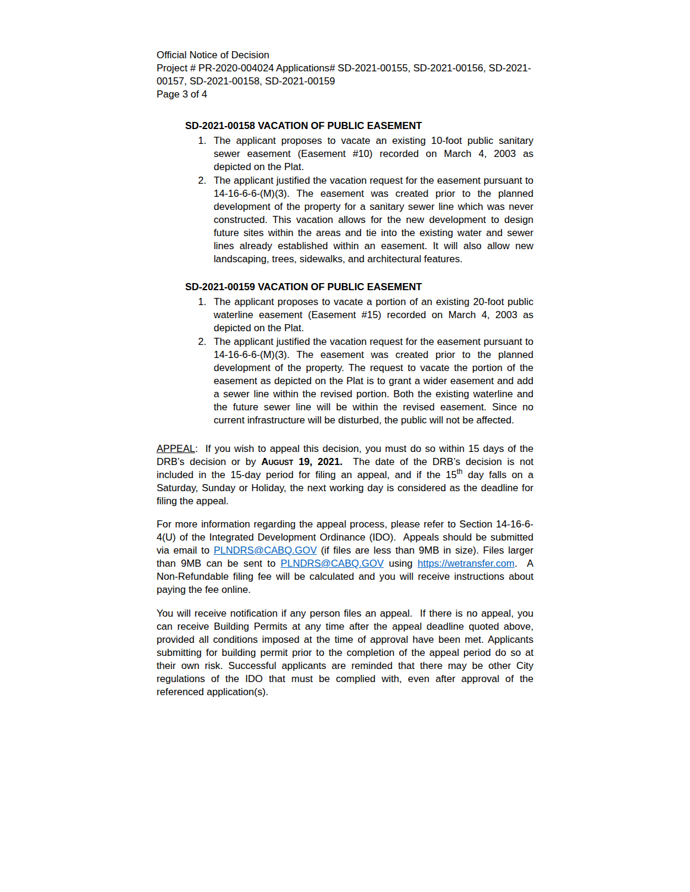Official Notice of Decision
Project # PR-2020-004024 Applications# SD-2021-00155, SD-2021-00156, SD-2021-00157, SD-2021-00158, SD-2021-00159
Page 3 of 4
SD-2021-00158 VACATION OF PUBLIC EASEMENT
The applicant proposes to vacate an existing 10-foot public sanitary sewer easement (Easement #10) recorded on March 4, 2003 as depicted on the Plat.
The applicant justified the vacation request for the easement pursuant to 14-16-6-6-(M)(3). The easement was created prior to the planned development of the property for a sanitary sewer line which was never constructed. This vacation allows for the new development to design future sites within the areas and tie into the existing water and sewer lines already established within an easement. It will also allow new landscaping, trees, sidewalks, and architectural features.
SD-2021-00159 VACATION OF PUBLIC EASEMENT
The applicant proposes to vacate a portion of an existing 20-foot public waterline easement (Easement #15) recorded on March 4, 2003 as depicted on the Plat.
The applicant justified the vacation request for the easement pursuant to 14-16-6-6-(M)(3). The easement was created prior to the planned development of the property. The request to vacate the portion of the easement as depicted on the Plat is to grant a wider easement and add a sewer line within the revised portion. Both the existing waterline and the future sewer line will be within the revised easement. Since no current infrastructure will be disturbed, the public will not be affected.
APPEAL: If you wish to appeal this decision, you must do so within 15 days of the DRB’s decision or by August 19, 2021. The date of the DRB’s decision is not included in the 15-day period for filing an appeal, and if the 15th day falls on a Saturday, Sunday or Holiday, the next working day is considered as the deadline for filing the appeal.
For more information regarding the appeal process, please refer to Section 14-16-6-4(U) of the Integrated Development Ordinance (IDO). Appeals should be submitted via email to PLNDRS@CABQ.GOV (if files are less than 9MB in size). Files larger than 9MB can be sent to PLNDRS@CABQ.GOV using https://wetransfer.com. A Non-Refundable filing fee will be calculated and you will receive instructions about paying the fee online.
You will receive notification if any person files an appeal. If there is no appeal, you can receive Building Permits at any time after the appeal deadline quoted above, provided all conditions imposed at the time of approval have been met. Applicants submitting for building permit prior to the completion of the appeal period do so at their own risk. Successful applicants are reminded that there may be other City regulations of the IDO that must be complied with, even after approval of the referenced application(s).